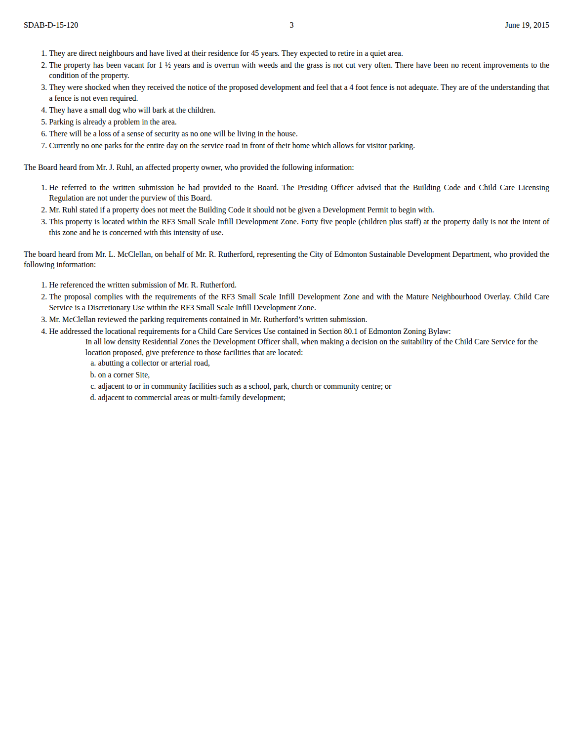SDAB-D-15-120 3 June 19, 2015
They are direct neighbours and have lived at their residence for 45 years. They expected to retire in a quiet area.
The property has been vacant for 1 ½ years and is overrun with weeds and the grass is not cut very often. There have been no recent improvements to the condition of the property.
They were shocked when they received the notice of the proposed development and feel that a 4 foot fence is not adequate. They are of the understanding that a fence is not even required.
They have a small dog who will bark at the children.
Parking is already a problem in the area.
There will be a loss of a sense of security as no one will be living in the house.
Currently no one parks for the entire day on the service road in front of their home which allows for visitor parking.
The Board heard from Mr. J. Ruhl, an affected property owner, who provided the following information:
He referred to the written submission he had provided to the Board. The Presiding Officer advised that the Building Code and Child Care Licensing Regulation are not under the purview of this Board.
Mr. Ruhl stated if a property does not meet the Building Code it should not be given a Development Permit to begin with.
This property is located within the RF3 Small Scale Infill Development Zone. Forty five people (children plus staff) at the property daily is not the intent of this zone and he is concerned with this intensity of use.
The board heard from Mr. L. McClellan, on behalf of Mr. R. Rutherford, representing the City of Edmonton Sustainable Development Department, who provided the following information:
He referenced the written submission of Mr. R. Rutherford.
The proposal complies with the requirements of the RF3 Small Scale Infill Development Zone and with the Mature Neighbourhood Overlay. Child Care Service is a Discretionary Use within the RF3 Small Scale Infill Development Zone.
Mr. McClellan reviewed the parking requirements contained in Mr. Rutherford’s written submission.
He addressed the locational requirements for a Child Care Services Use contained in Section 80.1 of Edmonton Zoning Bylaw:
In all low density Residential Zones the Development Officer shall, when making a decision on the suitability of the Child Care Service for the location proposed, give preference to those facilities that are located:
abutting a collector or arterial road,
on a corner Site,
adjacent to or in community facilities such as a school, park, church or community centre; or
adjacent to commercial areas or multi-family development;